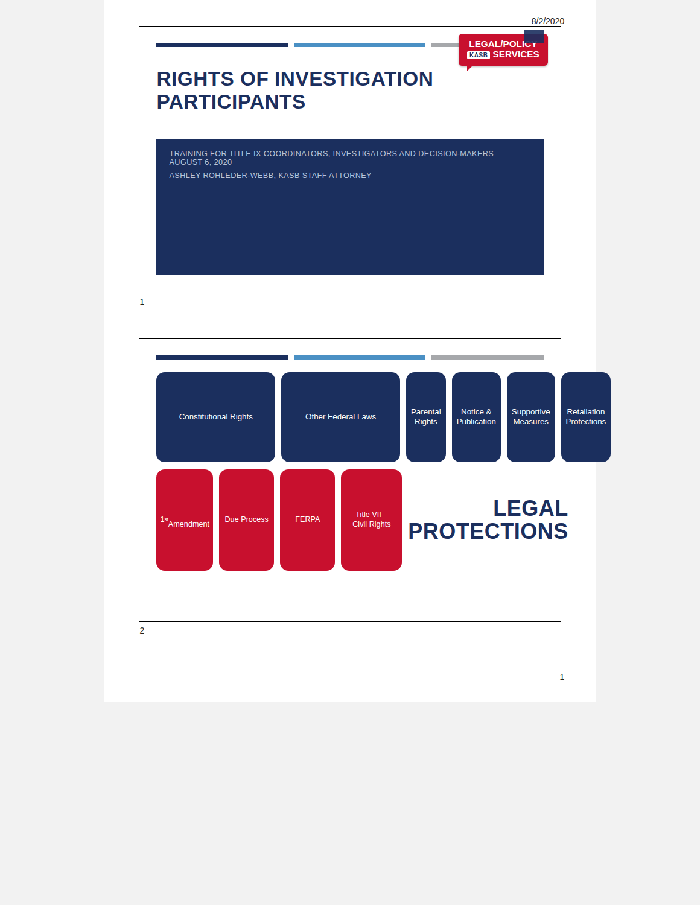8/2/2020
LEGAL/POLICY
KASBSERVICES
RIGHTS OF INVESTIGATION PARTICIPANTS
TRAINING FOR TITLE IX COORDINATORS, INVESTIGATORS AND DECISION-MAKERS – AUGUST 6, 2020
ASHLEY ROHLEDER-WEBB, KASB STAFF ATTORNEY
1
Constitutional Rights
Other Federal Laws
Parental
Rights
Notice &
Publication
Supportive
Measures
Retaliation
Protections
1st
Amendment
Due Process
FERPA
Title VII –
Civil Rights
LEGAL
PROTECTIONS
2
1